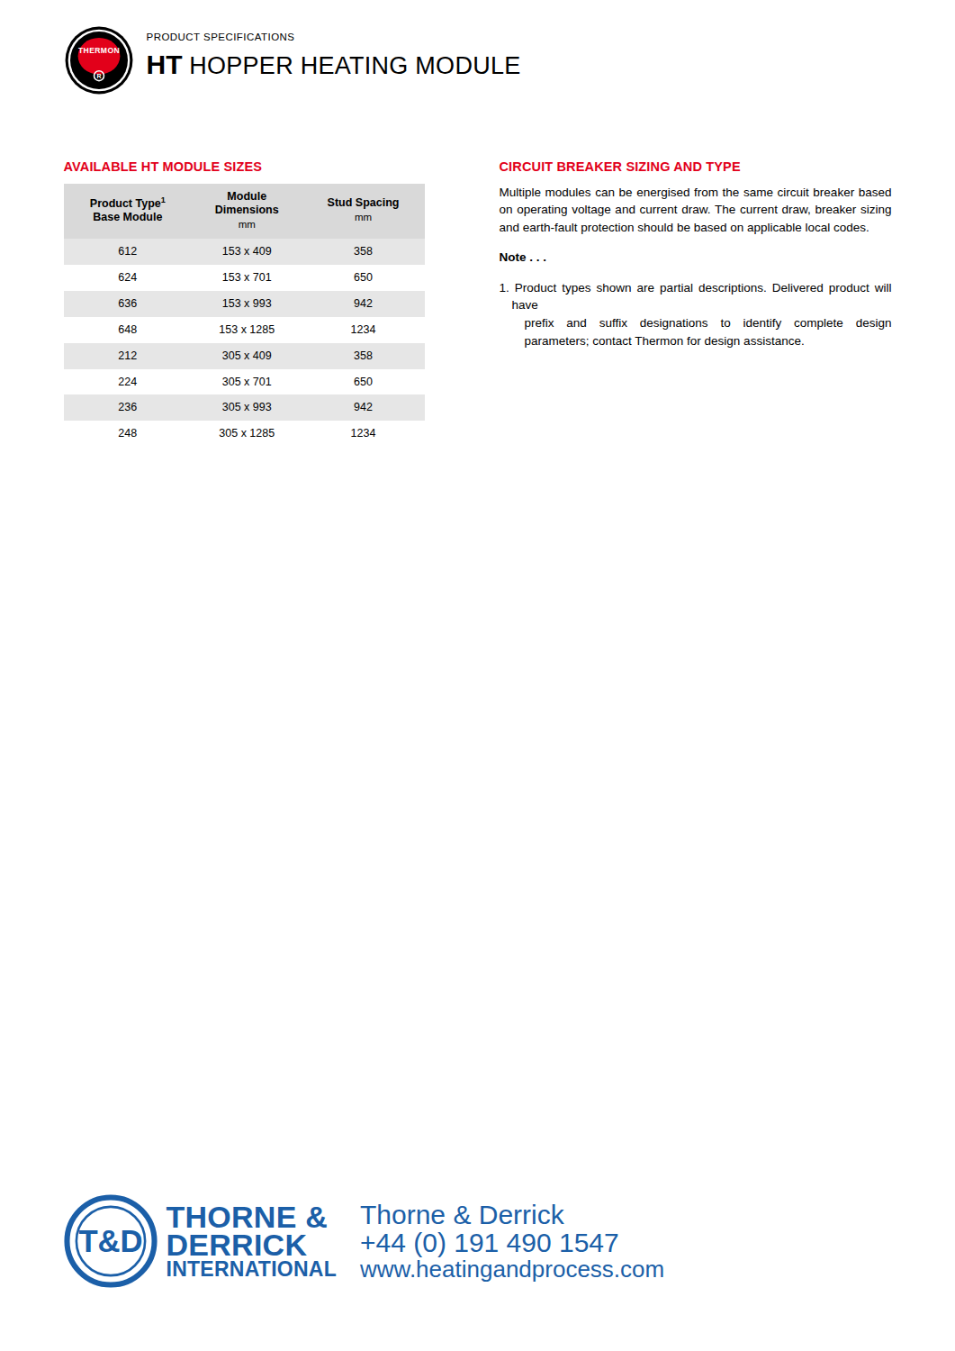THERMON R
PRODUCT SPECIFICATIONS
HT HOPPER HEATING MODULE
AVAILABLE HT MODULE SIZES
| Product Type 1 Base Module | Module Dimensions mm | Stud Spacing mm |
| --- | --- | --- |
| 612 | 153 x 409 | 358 |
| 624 | 153 x 701 | 650 |
| 636 | 153 x 993 | 942 |
| 648 | 153 x 1285 | 1234 |
| 212 | 305 x 409 | 358 |
| 224 | 305 x 701 | 650 |
| 236 | 305 x 993 | 942 |
| 248 | 305 x 1285 | 1234 |
CIRCUIT BREAKER SIZING AND TYPE
Multiple modules can be energised from the same circuit breaker based on operating voltage and current draw. The current draw, breaker sizing and earth-fault protection should be based on applicable local codes.
Note . . .
1. Product types shown are partial descriptions. Delivered product will have prefix and suffix designations to identify complete design parameters; contact Thermon for design assistance.
T&D
THORNE &
DERRICK
INTERNATIONAL
Thorne & Derrick
+44 (0) 191 490 1547
www.heatingandprocess.com